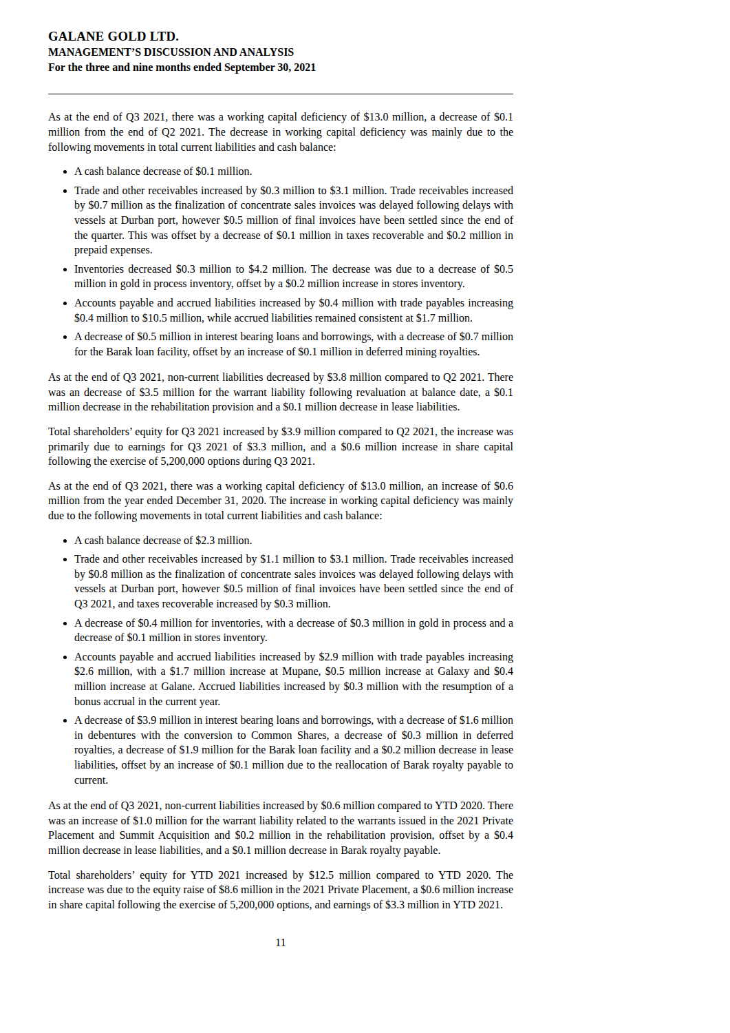GALANE GOLD LTD.
MANAGEMENT’S DISCUSSION AND ANALYSIS
For the three and nine months ended September 30, 2021
As at the end of Q3 2021, there was a working capital deficiency of $13.0 million, a decrease of $0.1 million from the end of Q2 2021. The decrease in working capital deficiency was mainly due to the following movements in total current liabilities and cash balance:
A cash balance decrease of $0.1 million.
Trade and other receivables increased by $0.3 million to $3.1 million. Trade receivables increased by $0.7 million as the finalization of concentrate sales invoices was delayed following delays with vessels at Durban port, however $0.5 million of final invoices have been settled since the end of the quarter. This was offset by a decrease of $0.1 million in taxes recoverable and $0.2 million in prepaid expenses.
Inventories decreased $0.3 million to $4.2 million. The decrease was due to a decrease of $0.5 million in gold in process inventory, offset by a $0.2 million increase in stores inventory.
Accounts payable and accrued liabilities increased by $0.4 million with trade payables increasing $0.4 million to $10.5 million, while accrued liabilities remained consistent at $1.7 million.
A decrease of $0.5 million in interest bearing loans and borrowings, with a decrease of $0.7 million for the Barak loan facility, offset by an increase of $0.1 million in deferred mining royalties.
As at the end of Q3 2021, non-current liabilities decreased by $3.8 million compared to Q2 2021. There was an decrease of $3.5 million for the warrant liability following revaluation at balance date, a $0.1 million decrease in the rehabilitation provision and a $0.1 million decrease in lease liabilities.
Total shareholders’ equity for Q3 2021 increased by $3.9 million compared to Q2 2021, the increase was primarily due to earnings for Q3 2021 of $3.3 million, and a $0.6 million increase in share capital following the exercise of 5,200,000 options during Q3 2021.
As at the end of Q3 2021, there was a working capital deficiency of $13.0 million, an increase of $0.6 million from the year ended December 31, 2020. The increase in working capital deficiency was mainly due to the following movements in total current liabilities and cash balance:
A cash balance decrease of $2.3 million.
Trade and other receivables increased by $1.1 million to $3.1 million. Trade receivables increased by $0.8 million as the finalization of concentrate sales invoices was delayed following delays with vessels at Durban port, however $0.5 million of final invoices have been settled since the end of Q3 2021, and taxes recoverable increased by $0.3 million.
A decrease of $0.4 million for inventories, with a decrease of $0.3 million in gold in process and a decrease of $0.1 million in stores inventory.
Accounts payable and accrued liabilities increased by $2.9 million with trade payables increasing $2.6 million, with a $1.7 million increase at Mupane, $0.5 million increase at Galaxy and $0.4 million increase at Galane. Accrued liabilities increased by $0.3 million with the resumption of a bonus accrual in the current year.
A decrease of $3.9 million in interest bearing loans and borrowings, with a decrease of $1.6 million in debentures with the conversion to Common Shares, a decrease of $0.3 million in deferred royalties, a decrease of $1.9 million for the Barak loan facility and a $0.2 million decrease in lease liabilities, offset by an increase of $0.1 million due to the reallocation of Barak royalty payable to current.
As at the end of Q3 2021, non-current liabilities increased by $0.6 million compared to YTD 2020. There was an increase of $1.0 million for the warrant liability related to the warrants issued in the 2021 Private Placement and Summit Acquisition and $0.2 million in the rehabilitation provision, offset by a $0.4 million decrease in lease liabilities, and a $0.1 million decrease in Barak royalty payable.
Total shareholders’ equity for YTD 2021 increased by $12.5 million compared to YTD 2020. The increase was due to the equity raise of $8.6 million in the 2021 Private Placement, a $0.6 million increase in share capital following the exercise of 5,200,000 options, and earnings of $3.3 million in YTD 2021.
11